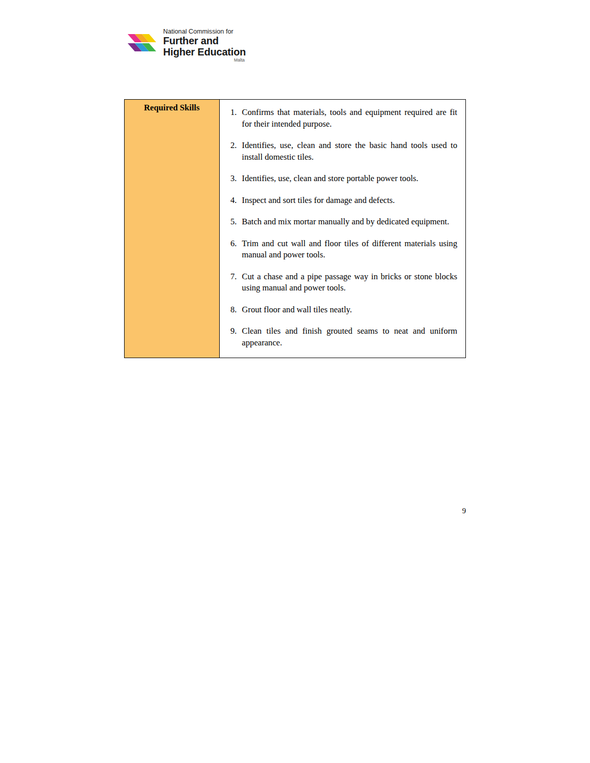National Commission for
Further and
Higher Education
Malta
| Required Skills | Confirms that materials, tools and equipment required are fit for their intended purpose. Identifies, use, clean and store the basic hand tools used to install domestic tiles. Identifies, use, clean and store portable power tools. Inspect and sort tiles for damage and defects. Batch and mix mortar manually and by dedicated equipment. Trim and cut wall and floor tiles of different materials using manual and power tools. Cut a chase and a pipe passage way in bricks or stone blocks using manual and power tools. Grout floor and wall tiles neatly. Clean tiles and finish grouted seams to neat and uniform appearance. |
9